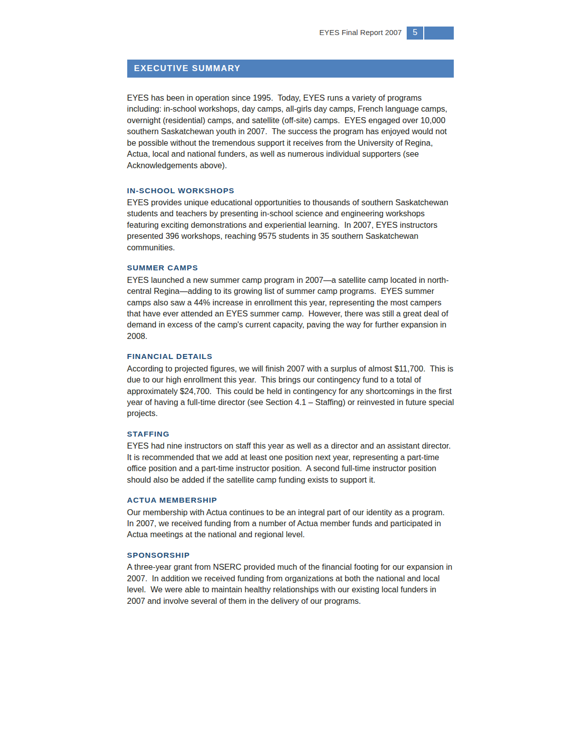EYES Final Report 2007
5
EXECUTIVE SUMMARY
EYES has been in operation since 1995. Today, EYES runs a variety of programs including: in-school workshops, day camps, all-girls day camps, French language camps, overnight (residential) camps, and satellite (off-site) camps. EYES engaged over 10,000 southern Saskatchewan youth in 2007. The success the program has enjoyed would not be possible without the tremendous support it receives from the University of Regina, Actua, local and national funders, as well as numerous individual supporters (see Acknowledgements above).
IN-SCHOOL WORKSHOPS
EYES provides unique educational opportunities to thousands of southern Saskatchewan students and teachers by presenting in-school science and engineering workshops featuring exciting demonstrations and experiential learning. In 2007, EYES instructors presented 396 workshops, reaching 9575 students in 35 southern Saskatchewan communities.
SUMMER CAMPS
EYES launched a new summer camp program in 2007—a satellite camp located in north-central Regina—adding to its growing list of summer camp programs. EYES summer camps also saw a 44% increase in enrollment this year, representing the most campers that have ever attended an EYES summer camp. However, there was still a great deal of demand in excess of the camp's current capacity, paving the way for further expansion in 2008.
FINANCIAL DETAILS
According to projected figures, we will finish 2007 with a surplus of almost $11,700. This is due to our high enrollment this year. This brings our contingency fund to a total of approximately $24,700. This could be held in contingency for any shortcomings in the first year of having a full-time director (see Section 4.1 – Staffing) or reinvested in future special projects.
STAFFING
EYES had nine instructors on staff this year as well as a director and an assistant director. It is recommended that we add at least one position next year, representing a part-time office position and a part-time instructor position. A second full-time instructor position should also be added if the satellite camp funding exists to support it.
ACTUA MEMBERSHIP
Our membership with Actua continues to be an integral part of our identity as a program. In 2007, we received funding from a number of Actua member funds and participated in Actua meetings at the national and regional level.
SPONSORSHIP
A three-year grant from NSERC provided much of the financial footing for our expansion in 2007. In addition we received funding from organizations at both the national and local level. We were able to maintain healthy relationships with our existing local funders in 2007 and involve several of them in the delivery of our programs.